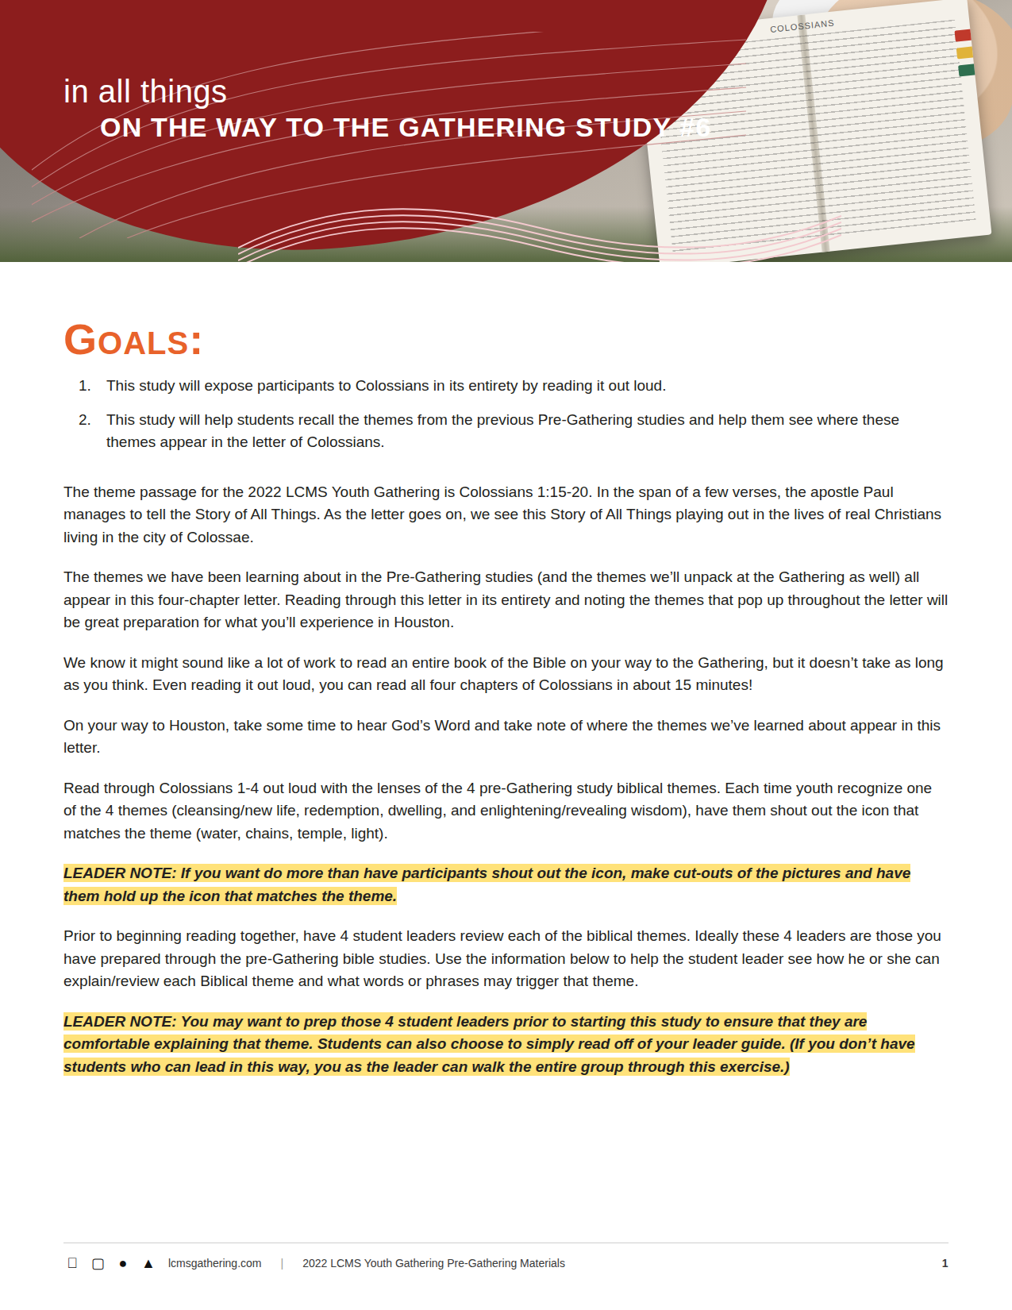COLOSSIANS
in all things
ON THE WAY TO THE GATHERING STUDY #6
GOALS:
This study will expose participants to Colossians in its entirety by reading it out loud.
This study will help students recall the themes from the previous Pre-Gathering studies and help them see where these themes appear in the letter of Colossians.
The theme passage for the 2022 LCMS Youth Gathering is Colossians 1:15-20. In the span of a few verses, the apostle Paul manages to tell the Story of All Things. As the letter goes on, we see this Story of All Things playing out in the lives of real Christians living in the city of Colossae.
The themes we have been learning about in the Pre-Gathering studies (and the themes we’ll unpack at the Gathering as well) all appear in this four-chapter letter. Reading through this letter in its entirety and noting the themes that pop up throughout the letter will be great preparation for what you’ll experience in Houston.
We know it might sound like a lot of work to read an entire book of the Bible on your way to the Gathering, but it doesn’t take as long as you think. Even reading it out loud, you can read all four chapters of Colossians in about 15 minutes!
On your way to Houston, take some time to hear God’s Word and take note of where the themes we’ve learned about appear in this letter.
Read through Colossians 1-4 out loud with the lenses of the 4 pre-Gathering study biblical themes. Each time youth recognize one of the 4 themes (cleansing/new life, redemption, dwelling, and enlightening/revealing wisdom), have them shout out the icon that matches the theme (water, chains, temple, light).
LEADER NOTE: If you want do more than have participants shout out the icon, make cut-outs of the pictures and have them hold up the icon that matches the theme.
Prior to beginning reading together, have 4 student leaders review each of the biblical themes. Ideally these 4 leaders are those you have prepared through the pre-Gathering bible studies. Use the information below to help the student leader see how he or she can explain/review each Biblical theme and what words or phrases may trigger that theme.
LEADER NOTE: You may want to prep those 4 student leaders prior to starting this study to ensure that they are comfortable explaining that theme. Students can also choose to simply read off of your leader guide. (If you don’t have students who can lead in this way, you as the leader can walk the entire group through this exercise.)
 ▢ ● ▲
lcmsgathering.com | 2022 LCMS Youth Gathering Pre-Gathering Materials 1